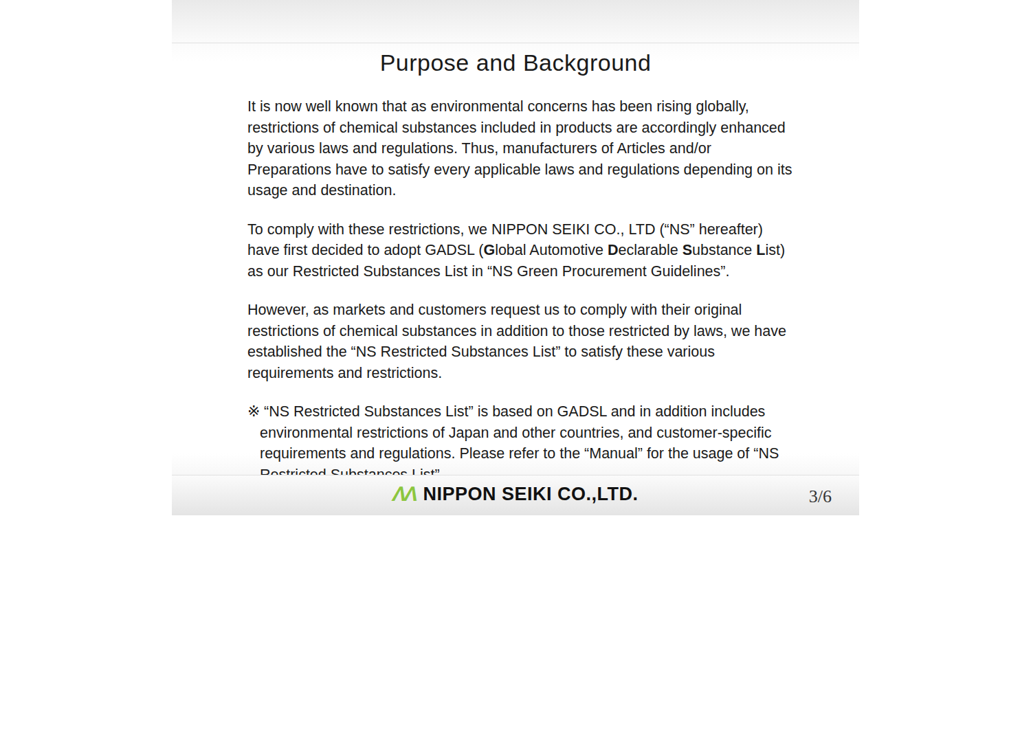Purpose and Background
It is now well known that as environmental concerns has been rising globally, restrictions of chemical substances included in products are accordingly enhanced by various laws and regulations. Thus, manufacturers of Articles and/or Preparations have to satisfy every applicable laws and regulations depending on its usage and destination.
To comply with these restrictions, we NIPPON SEIKI CO., LTD (“NS” hereafter) have first decided to adopt GADSL (Global Automotive Declarable Substance List) as our Restricted Substances List in “NS Green Procurement Guidelines”.
However, as markets and customers request us to comply with their original restrictions of chemical substances in addition to those restricted by laws, we have established the “NS Restricted Substances List” to satisfy these various requirements and restrictions.
※ “NS Restricted Substances List” is based on GADSL and in addition includes environmental restrictions of Japan and other countries, and customer-specific requirements and regulations. Please refer to the “Manual” for the usage of “NS Restricted Substances List”.
ΛΛ NIPPON SEIKI CO.,LTD.
3/6